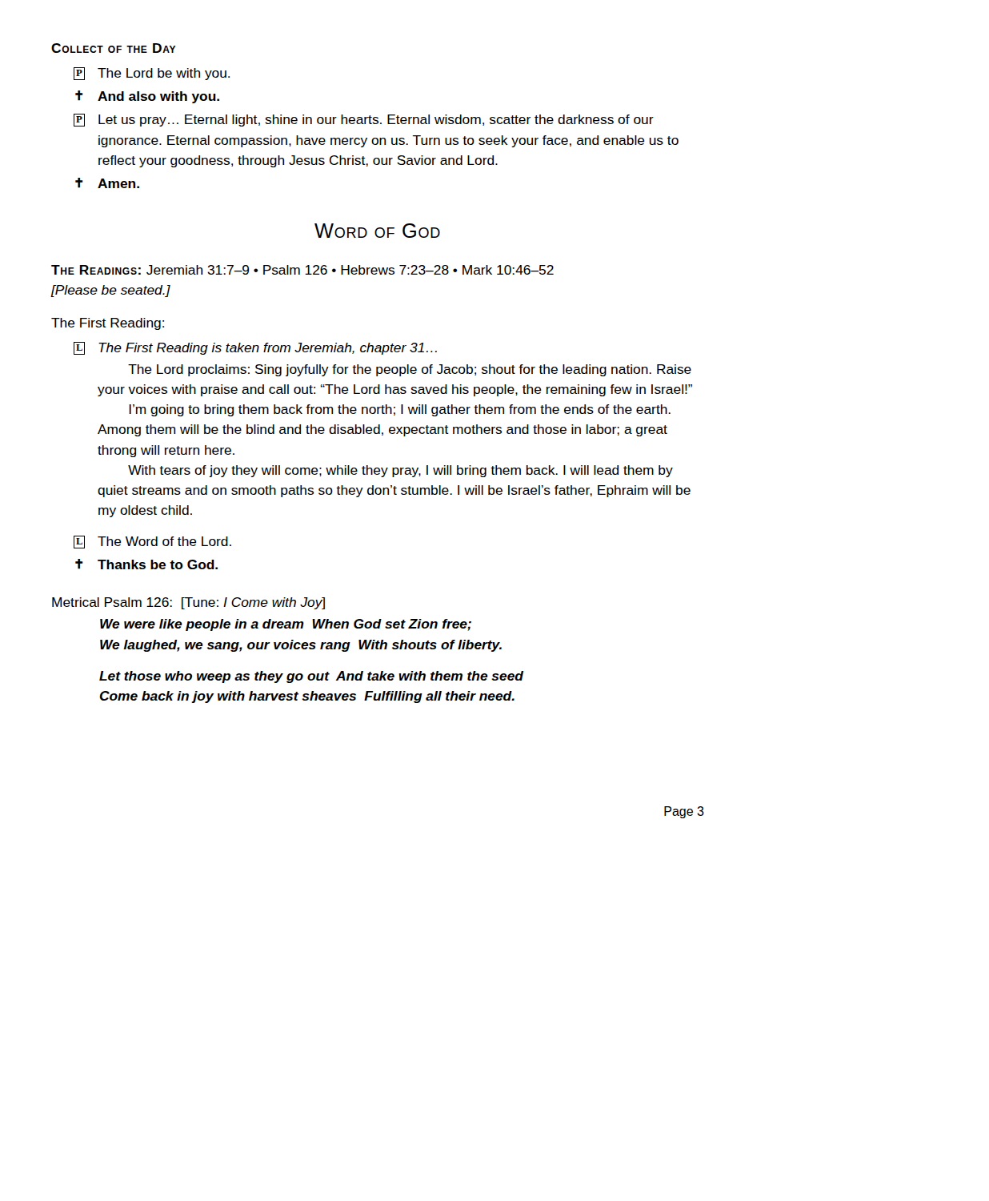Collect of the Day
P
The Lord be with you.
✝
And also with you.
P
Let us pray… Eternal light, shine in our hearts. Eternal wisdom, scatter the darkness of our ignorance. Eternal compassion, have mercy on us. Turn us to seek your face, and enable us to reflect your goodness, through Jesus Christ, our Savior and Lord.
✝
Amen.
Word of God
The Readings: Jeremiah 31:7–9 • Psalm 126 • Hebrews 7:23–28 • Mark 10:46–52
[Please be seated.]
The First Reading:
L
The First Reading is taken from Jeremiah, chapter 31…
The Lord proclaims: Sing joyfully for the people of Jacob; shout for the leading nation. Raise your voices with praise and call out: “The Lord has saved his people, the remaining few in Israel!”
I’m going to bring them back from the north; I will gather them from the ends of the earth. Among them will be the blind and the disabled, expectant mothers and those in labor; a great throng will return here.
With tears of joy they will come; while they pray, I will bring them back. I will lead them by quiet streams and on smooth paths so they don’t stumble. I will be Israel’s father, Ephraim will be my oldest child.
L
The Word of the Lord.
✝
Thanks be to God.
Metrical Psalm 126: [Tune: I Come with Joy]
We were like people in a dream When God set Zion free;
We laughed, we sang, our voices rang With shouts of liberty.
Let those who weep as they go out And take with them the seed
Come back in joy with harvest sheaves Fulfilling all their need.
Page 3